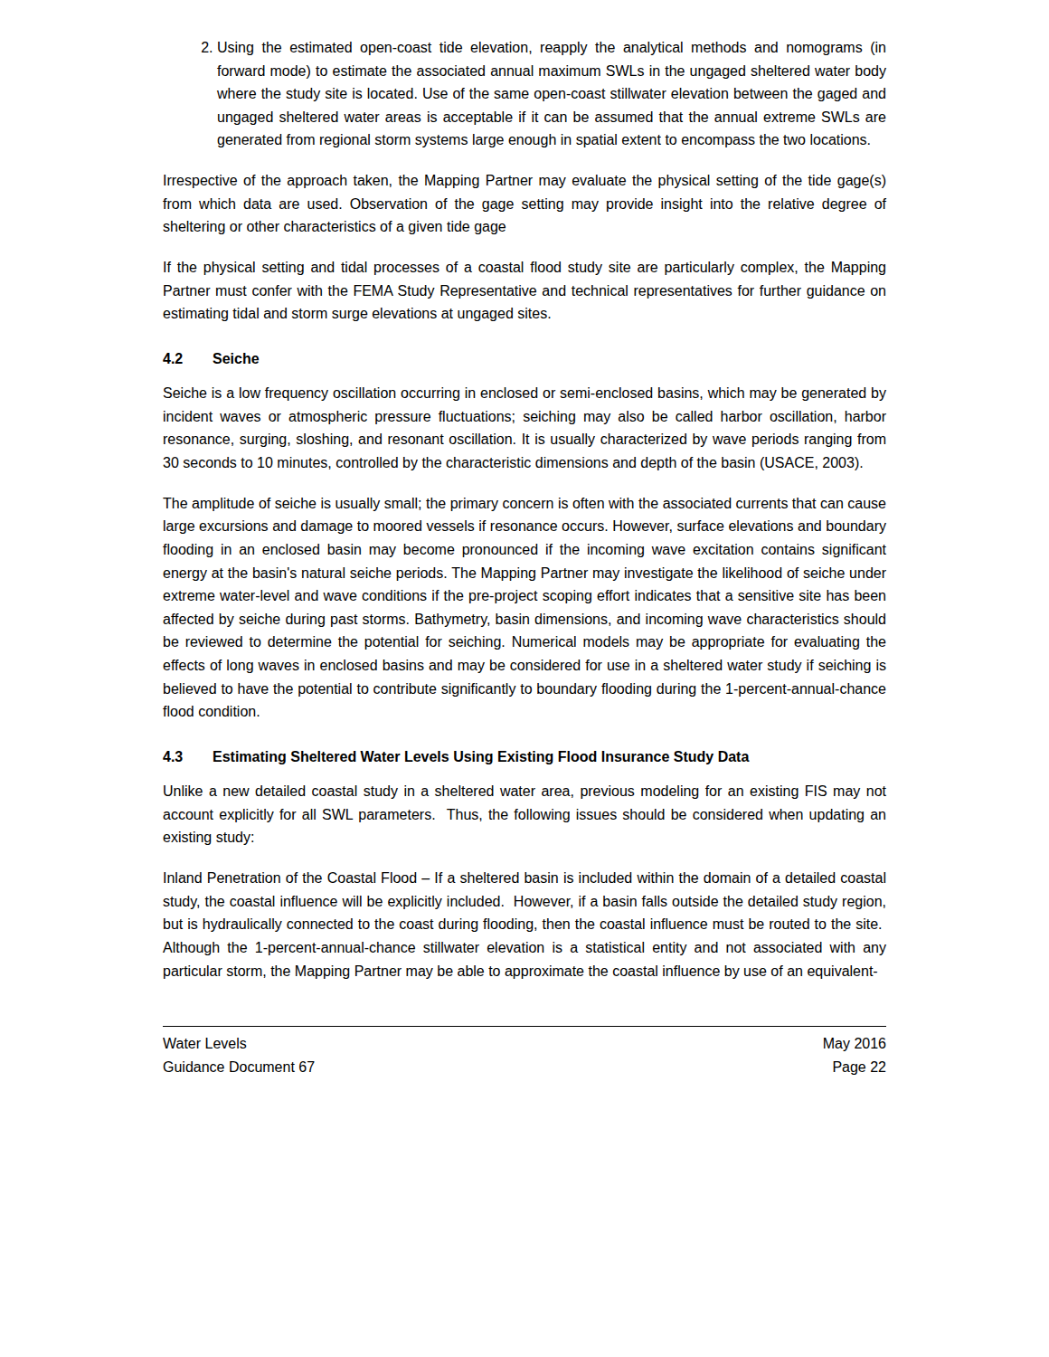Using the estimated open-coast tide elevation, reapply the analytical methods and nomograms (in forward mode) to estimate the associated annual maximum SWLs in the ungaged sheltered water body where the study site is located. Use of the same open-coast stillwater elevation between the gaged and ungaged sheltered water areas is acceptable if it can be assumed that the annual extreme SWLs are generated from regional storm systems large enough in spatial extent to encompass the two locations.
Irrespective of the approach taken, the Mapping Partner may evaluate the physical setting of the tide gage(s) from which data are used. Observation of the gage setting may provide insight into the relative degree of sheltering or other characteristics of a given tide gage
If the physical setting and tidal processes of a coastal flood study site are particularly complex, the Mapping Partner must confer with the FEMA Study Representative and technical representatives for further guidance on estimating tidal and storm surge elevations at ungaged sites.
4.2 Seiche
Seiche is a low frequency oscillation occurring in enclosed or semi-enclosed basins, which may be generated by incident waves or atmospheric pressure fluctuations; seiching may also be called harbor oscillation, harbor resonance, surging, sloshing, and resonant oscillation. It is usually characterized by wave periods ranging from 30 seconds to 10 minutes, controlled by the characteristic dimensions and depth of the basin (USACE, 2003).
The amplitude of seiche is usually small; the primary concern is often with the associated currents that can cause large excursions and damage to moored vessels if resonance occurs. However, surface elevations and boundary flooding in an enclosed basin may become pronounced if the incoming wave excitation contains significant energy at the basin's natural seiche periods. The Mapping Partner may investigate the likelihood of seiche under extreme water-level and wave conditions if the pre-project scoping effort indicates that a sensitive site has been affected by seiche during past storms. Bathymetry, basin dimensions, and incoming wave characteristics should be reviewed to determine the potential for seiching. Numerical models may be appropriate for evaluating the effects of long waves in enclosed basins and may be considered for use in a sheltered water study if seiching is believed to have the potential to contribute significantly to boundary flooding during the 1-percent-annual-chance flood condition.
4.3 Estimating Sheltered Water Levels Using Existing Flood Insurance Study Data
Unlike a new detailed coastal study in a sheltered water area, previous modeling for an existing FIS may not account explicitly for all SWL parameters. Thus, the following issues should be considered when updating an existing study:
Inland Penetration of the Coastal Flood – If a sheltered basin is included within the domain of a detailed coastal study, the coastal influence will be explicitly included. However, if a basin falls outside the detailed study region, but is hydraulically connected to the coast during flooding, then the coastal influence must be routed to the site. Although the 1-percent-annual-chance stillwater elevation is a statistical entity and not associated with any particular storm, the Mapping Partner may be able to approximate the coastal influence by use of an equivalent-
Water Levels May 2016
Guidance Document 67 Page 22